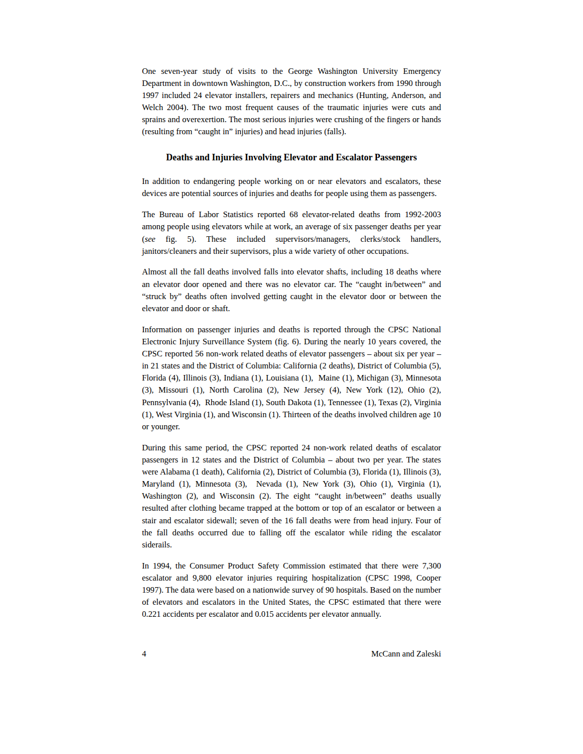One seven-year study of visits to the George Washington University Emergency Department in downtown Washington, D.C., by construction workers from 1990 through 1997 included 24 elevator installers, repairers and mechanics (Hunting, Anderson, and Welch 2004). The two most frequent causes of the traumatic injuries were cuts and sprains and overexertion. The most serious injuries were crushing of the fingers or hands (resulting from “caught in” injuries) and head injuries (falls).
Deaths and Injuries Involving Elevator and Escalator Passengers
In addition to endangering people working on or near elevators and escalators, these devices are potential sources of injuries and deaths for people using them as passengers.
The Bureau of Labor Statistics reported 68 elevator-related deaths from 1992-2003 among people using elevators while at work, an average of six passenger deaths per year (see fig. 5). These included supervisors/managers, clerks/stock handlers, janitors/cleaners and their supervisors, plus a wide variety of other occupations.
Almost all the fall deaths involved falls into elevator shafts, including 18 deaths where an elevator door opened and there was no elevator car. The “caught in/between” and “struck by” deaths often involved getting caught in the elevator door or between the elevator and door or shaft.
Information on passenger injuries and deaths is reported through the CPSC National Electronic Injury Surveillance System (fig. 6). During the nearly 10 years covered, the CPSC reported 56 non-work related deaths of elevator passengers – about six per year – in 21 states and the District of Columbia: California (2 deaths), District of Columbia (5), Florida (4), Illinois (3), Indiana (1), Louisiana (1), Maine (1), Michigan (3), Minnesota (3), Missouri (1), North Carolina (2), New Jersey (4), New York (12), Ohio (2), Pennsylvania (4), Rhode Island (1), South Dakota (1), Tennessee (1), Texas (2), Virginia (1), West Virginia (1), and Wisconsin (1). Thirteen of the deaths involved children age 10 or younger.
During this same period, the CPSC reported 24 non-work related deaths of escalator passengers in 12 states and the District of Columbia – about two per year. The states were Alabama (1 death), California (2), District of Columbia (3), Florida (1), Illinois (3), Maryland (1), Minnesota (3), Nevada (1), New York (3), Ohio (1), Virginia (1), Washington (2), and Wisconsin (2). The eight “caught in/between” deaths usually resulted after clothing became trapped at the bottom or top of an escalator or between a stair and escalator sidewall; seven of the 16 fall deaths were from head injury. Four of the fall deaths occurred due to falling off the escalator while riding the escalator siderails.
In 1994, the Consumer Product Safety Commission estimated that there were 7,300 escalator and 9,800 elevator injuries requiring hospitalization (CPSC 1998, Cooper 1997). The data were based on a nationwide survey of 90 hospitals. Based on the number of elevators and escalators in the United States, the CPSC estimated that there were 0.221 accidents per escalator and 0.015 accidents per elevator annually.
4
McCann and Zaleski